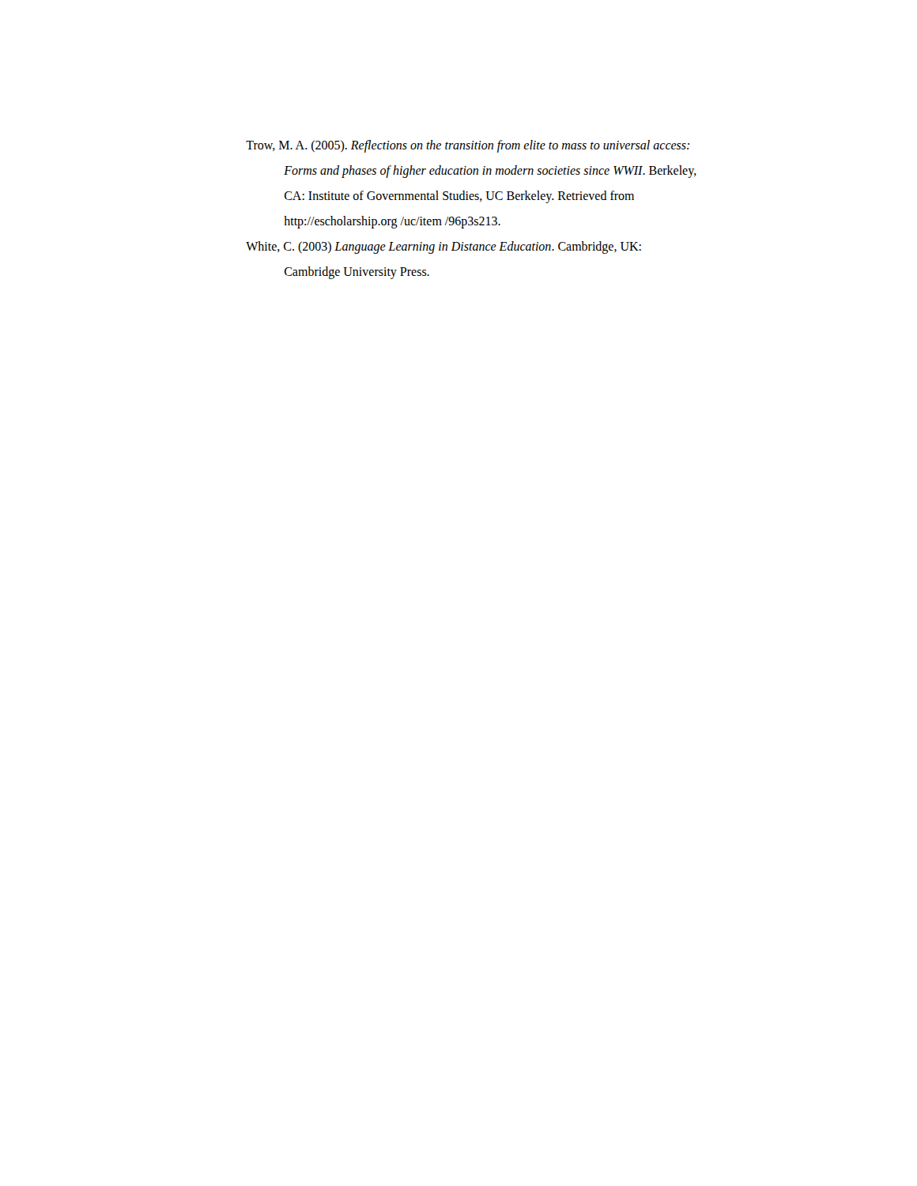Trow, M. A. (2005). Reflections on the transition from elite to mass to universal access: Forms and phases of higher education in modern societies since WWII. Berkeley, CA: Institute of Governmental Studies, UC Berkeley. Retrieved from http://escholarship.org /uc/item /96p3s213.
White, C. (2003) Language Learning in Distance Education. Cambridge, UK: Cambridge University Press.